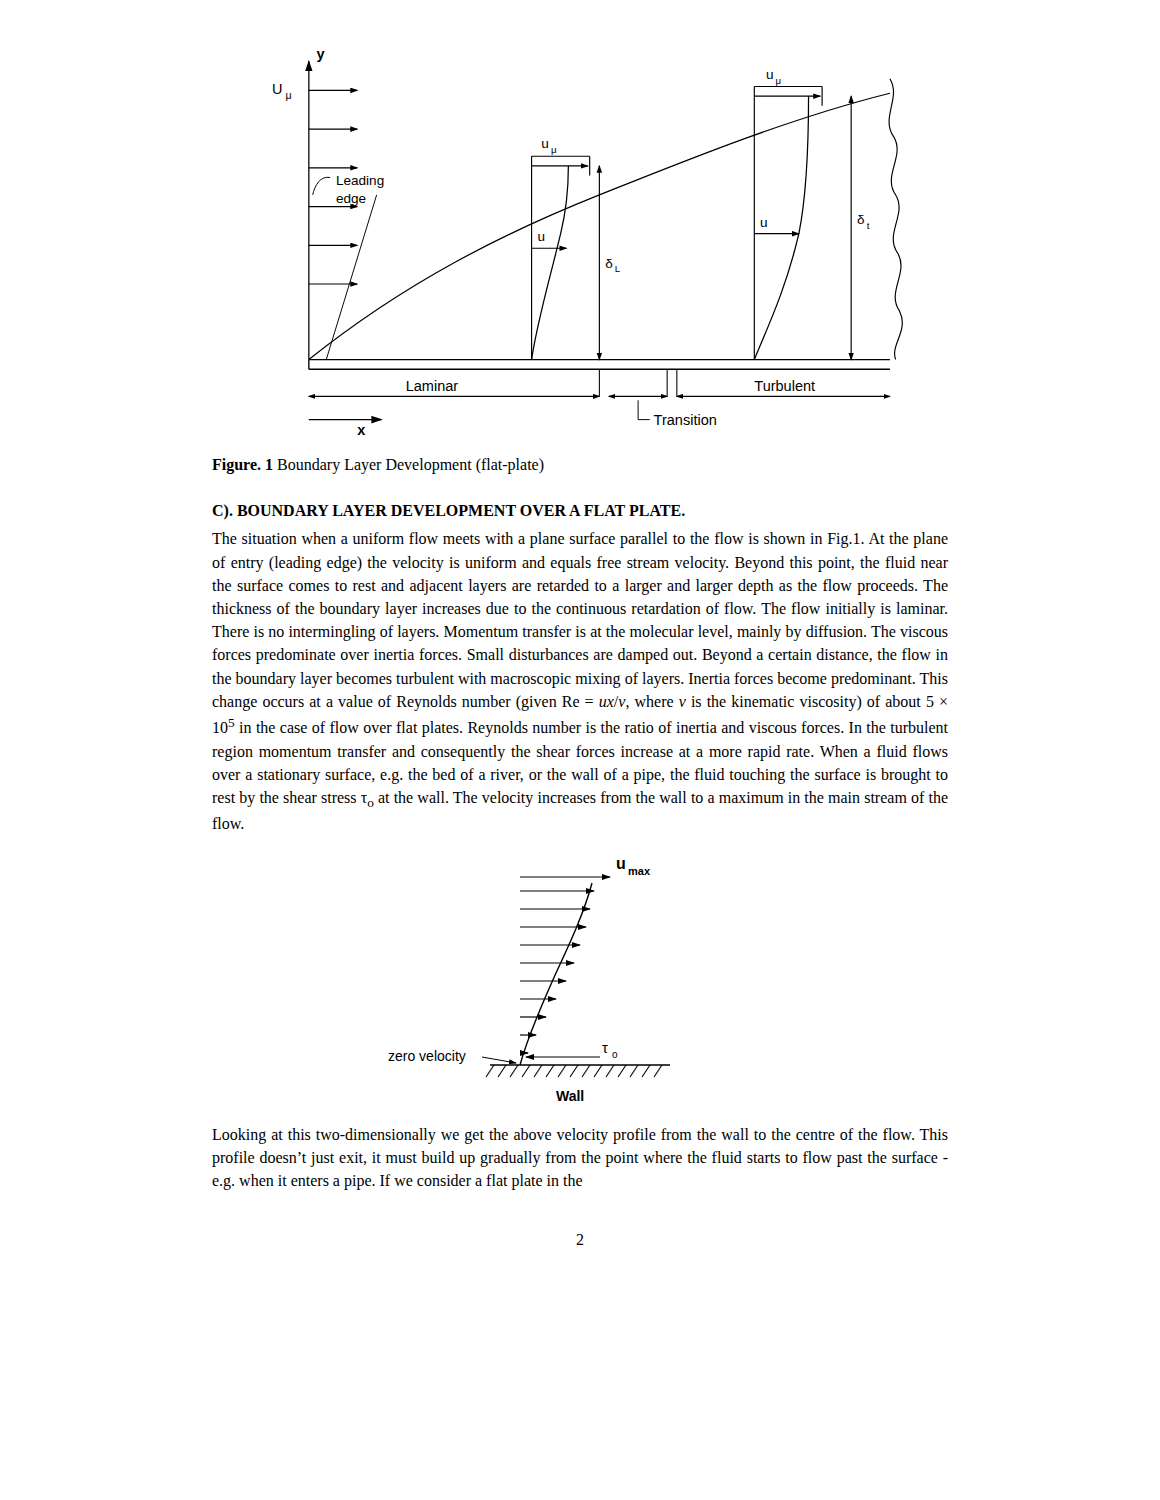y x U μ Leading edge u μ u δ L u μ u δ t Laminar Turbulent Transition
Figure. 1 Boundary Layer Development (flat-plate)
C). BOUNDARY LAYER DEVELOPMENT OVER A FLAT PLATE.
The situation when a uniform flow meets with a plane surface parallel to the flow is shown in Fig.1. At the plane of entry (leading edge) the velocity is uniform and equals free stream velocity. Beyond this point, the fluid near the surface comes to rest and adjacent layers are retarded to a larger and larger depth as the flow proceeds. The thickness of the boundary layer increases due to the continuous retardation of flow. The flow initially is laminar. There is no intermingling of layers. Momentum transfer is at the molecular level, mainly by diffusion. The viscous forces predominate over inertia forces. Small disturbances are damped out. Beyond a certain distance, the flow in the boundary layer becomes turbulent with macroscopic mixing of layers. Inertia forces become predominant. This change occurs at a value of Reynolds number (given Re = ux/v, where v is the kinematic viscosity) of about 5 × 105 in the case of flow over flat plates. Reynolds number is the ratio of inertia and viscous forces. In the turbulent region momentum transfer and consequently the shear forces increase at a more rapid rate. When a fluid flows over a stationary surface, e.g. the bed of a river, or the wall of a pipe, the fluid touching the surface is brought to rest by the shear stress τo at the wall. The velocity increases from the wall to a maximum in the main stream of the flow.
Wall u max τ o zero velocity
Looking at this two-dimensionally we get the above velocity profile from the wall to the centre of the flow. This profile doesn’t just exit, it must build up gradually from the point where the fluid starts to flow past the surface - e.g. when it enters a pipe. If we consider a flat plate in the
2